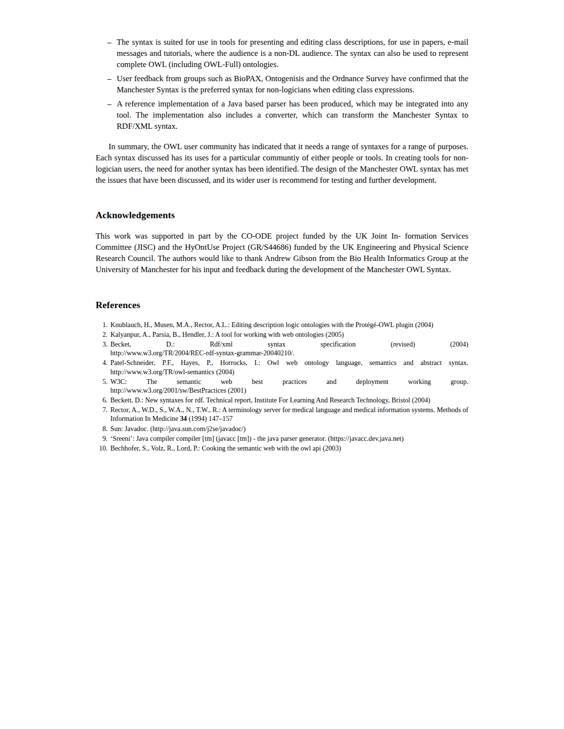The syntax is suited for use in tools for presenting and editing class descriptions, for use in papers, e-mail messages and tutorials, where the audience is a non-DL audience. The syntax can also be used to represent complete OWL (including OWL-Full) ontologies.
User feedback from groups such as BioPAX, Ontogenisis and the Ordnance Survey have confirmed that the Manchester Syntax is the preferred syntax for non-logicians when editing class expressions.
A reference implementation of a Java based parser has been produced, which may be integrated into any tool. The implementation also includes a converter, which can transform the Manchester Syntax to RDF/XML syntax.
In summary, the OWL user community has indicated that it needs a range of syntaxes for a range of purposes. Each syntax discussed has its uses for a particular communtiy of either people or tools. In creating tools for non-logician users, the need for another syntax has been identified. The design of the Manchester OWL syntax has met the issues that have been discussed, and its wider user is recommend for testing and further development.
Acknowledgements
This work was supported in part by the CO-ODE project funded by the UK Joint In- formation Services Committee (JISC) and the HyOntUse Project (GR/S44686) funded by the UK Engineering and Physical Science Research Council. The authors would like to thank Andrew Gibson from the Bio Health Informatics Group at the University of Manchester for his input and feedback during the development of the Manchester OWL Syntax.
References
Knublauch, H., Musen, M.A., Rector, A.L.: Editing description logic ontologies with the Protégé-OWL plugin (2004)
Kalyanpur, A., Parsia, B., Hendler, J.: A tool for working with web ontologies (2005)
Becket, D.: Rdf/xml syntax specification (revised) (2004) http://www.w3.org/TR/2004/REC-rdf-syntax-grammar-20040210/.
Patel-Schneider, P.F., Hayes, P., Horrocks, I.: Owl web ontology language, semantics and abstract syntax. http://www.w3.org/TR/owl-semantics (2004)
W3C: The semantic web best practices and deployment working group. http://www.w3.org/2001/sw/BestPractices (2001)
Beckett, D.: New syntaxes for rdf. Technical report, Institute For Learning And Research Technology, Bristol (2004)
Rector, A., W.D., S., W.A., N., T.W., R.: A terminology server for medical language and medical information systems. Methods of Information In Medicine 34 (1994) 147–157
Sun: Javadoc. (http://java.sun.com/j2se/javadoc/)
‘Sreeni’: Java compiler compiler [tm] (javacc [tm]) - the java parser generator. (https://javacc.dev.java.net)
Bechhofer, S., Volz, R., Lord, P.: Cooking the semantic web with the owl api (2003)